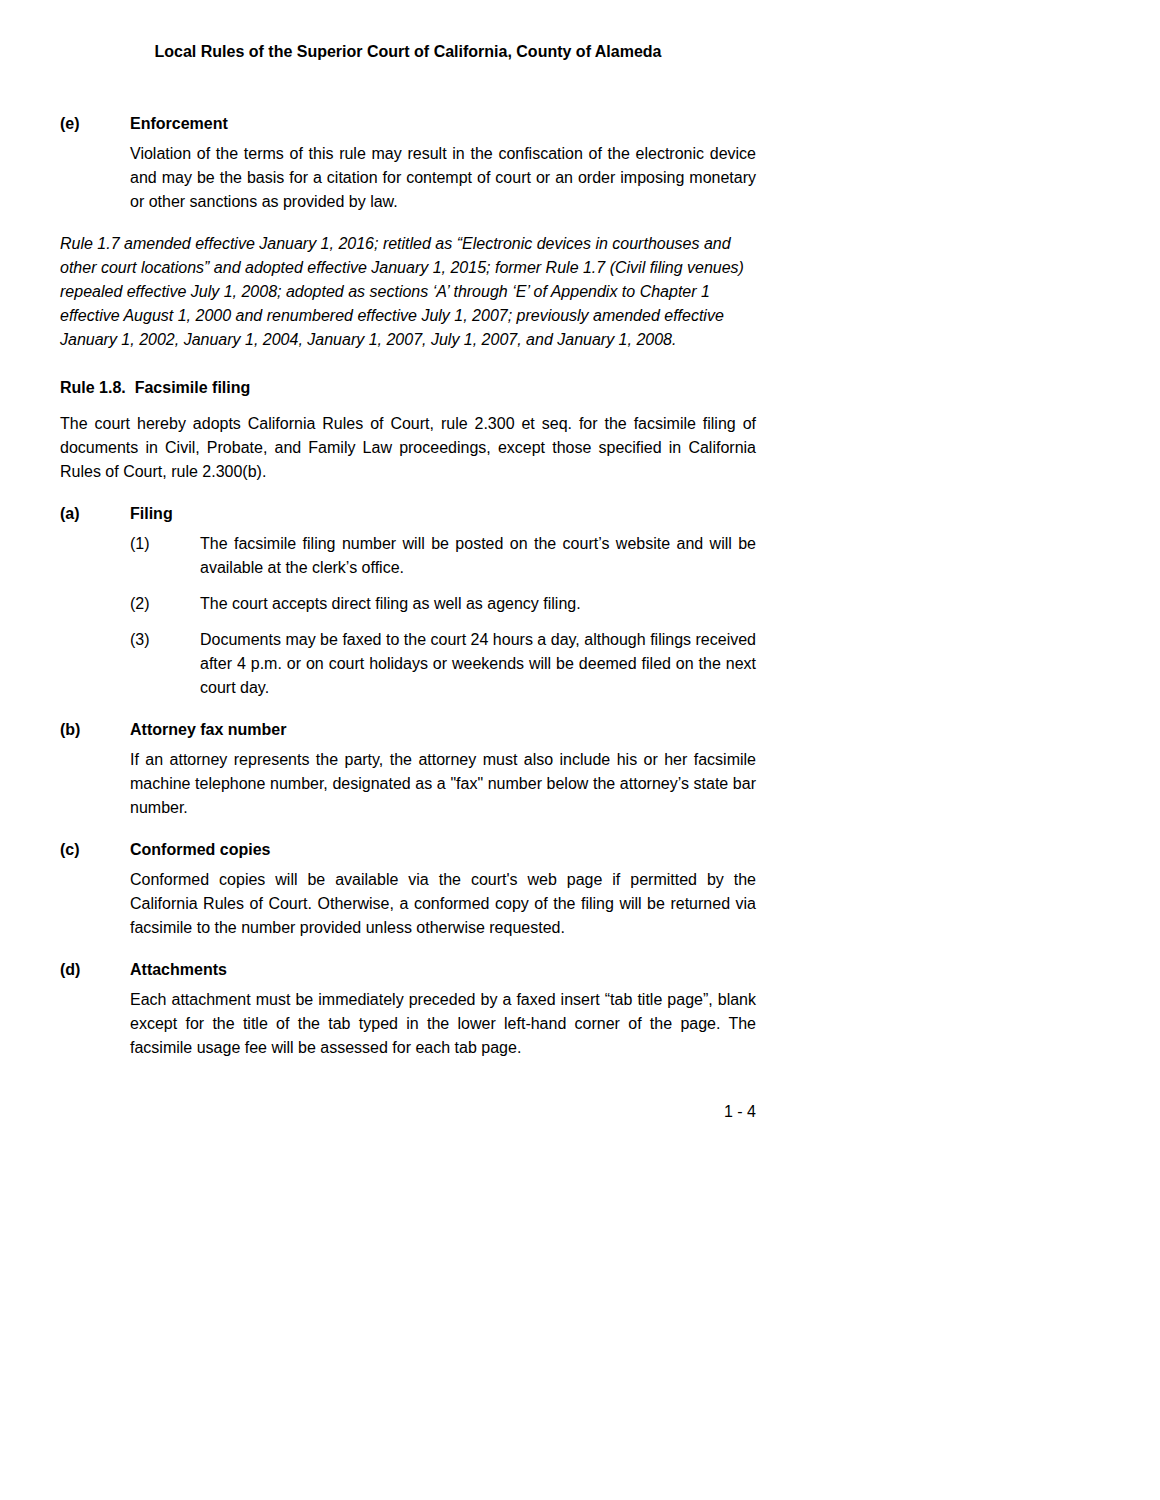Local Rules of the Superior Court of California, County of Alameda
(e) Enforcement
Violation of the terms of this rule may result in the confiscation of the electronic device and may be the basis for a citation for contempt of court or an order imposing monetary or other sanctions as provided by law.
Rule 1.7 amended effective January 1, 2016; retitled as “Electronic devices in courthouses and other court locations” and adopted effective January 1, 2015; former Rule 1.7 (Civil filing venues) repealed effective July 1, 2008; adopted as sections ‘A’ through ‘E’ of Appendix to Chapter 1 effective August 1, 2000 and renumbered effective July 1, 2007; previously amended effective January 1, 2002, January 1, 2004, January 1, 2007, July 1, 2007, and January 1, 2008.
Rule 1.8. Facsimile filing
The court hereby adopts California Rules of Court, rule 2.300 et seq. for the facsimile filing of documents in Civil, Probate, and Family Law proceedings, except those specified in California Rules of Court, rule 2.300(b).
(a) Filing
(1) The facsimile filing number will be posted on the court’s website and will be available at the clerk’s office.
(2) The court accepts direct filing as well as agency filing.
(3) Documents may be faxed to the court 24 hours a day, although filings received after 4 p.m. or on court holidays or weekends will be deemed filed on the next court day.
(b) Attorney fax number
If an attorney represents the party, the attorney must also include his or her facsimile machine telephone number, designated as a "fax" number below the attorney’s state bar number.
(c) Conformed copies
Conformed copies will be available via the court's web page if permitted by the California Rules of Court. Otherwise, a conformed copy of the filing will be returned via facsimile to the number provided unless otherwise requested.
(d) Attachments
Each attachment must be immediately preceded by a faxed insert “tab title page”, blank except for the title of the tab typed in the lower left-hand corner of the page. The facsimile usage fee will be assessed for each tab page.
1 - 4